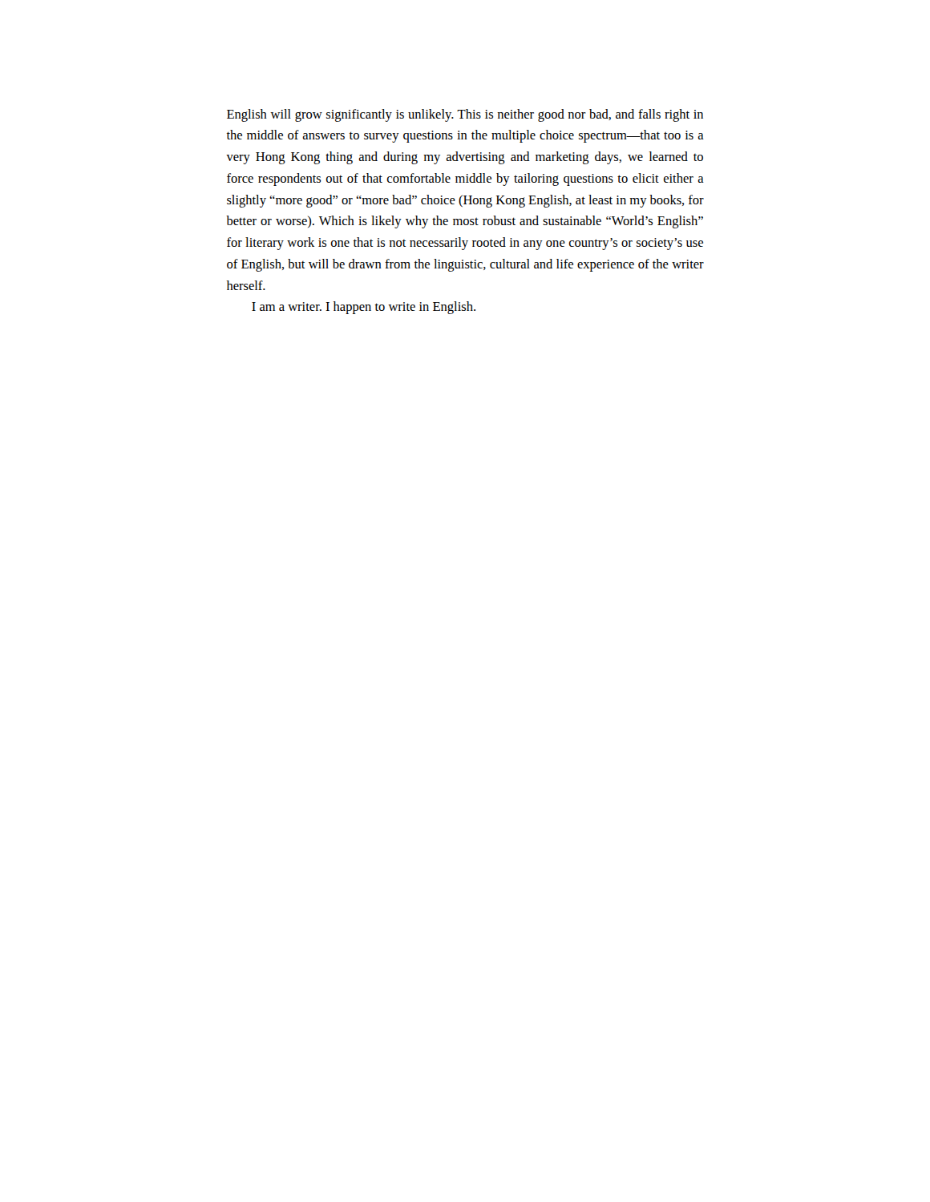English will grow significantly is unlikely. This is neither good nor bad, and falls right in the middle of answers to survey questions in the multiple choice spectrum—that too is a very Hong Kong thing and during my advertising and marketing days, we learned to force respondents out of that comfortable middle by tailoring questions to elicit either a slightly “more good” or “more bad” choice (Hong Kong English, at least in my books, for better or worse). Which is likely why the most robust and sustainable “World’s English” for literary work is one that is not necessarily rooted in any one country’s or society’s use of English, but will be drawn from the linguistic, cultural and life experience of the writer herself.
I am a writer. I happen to write in English.